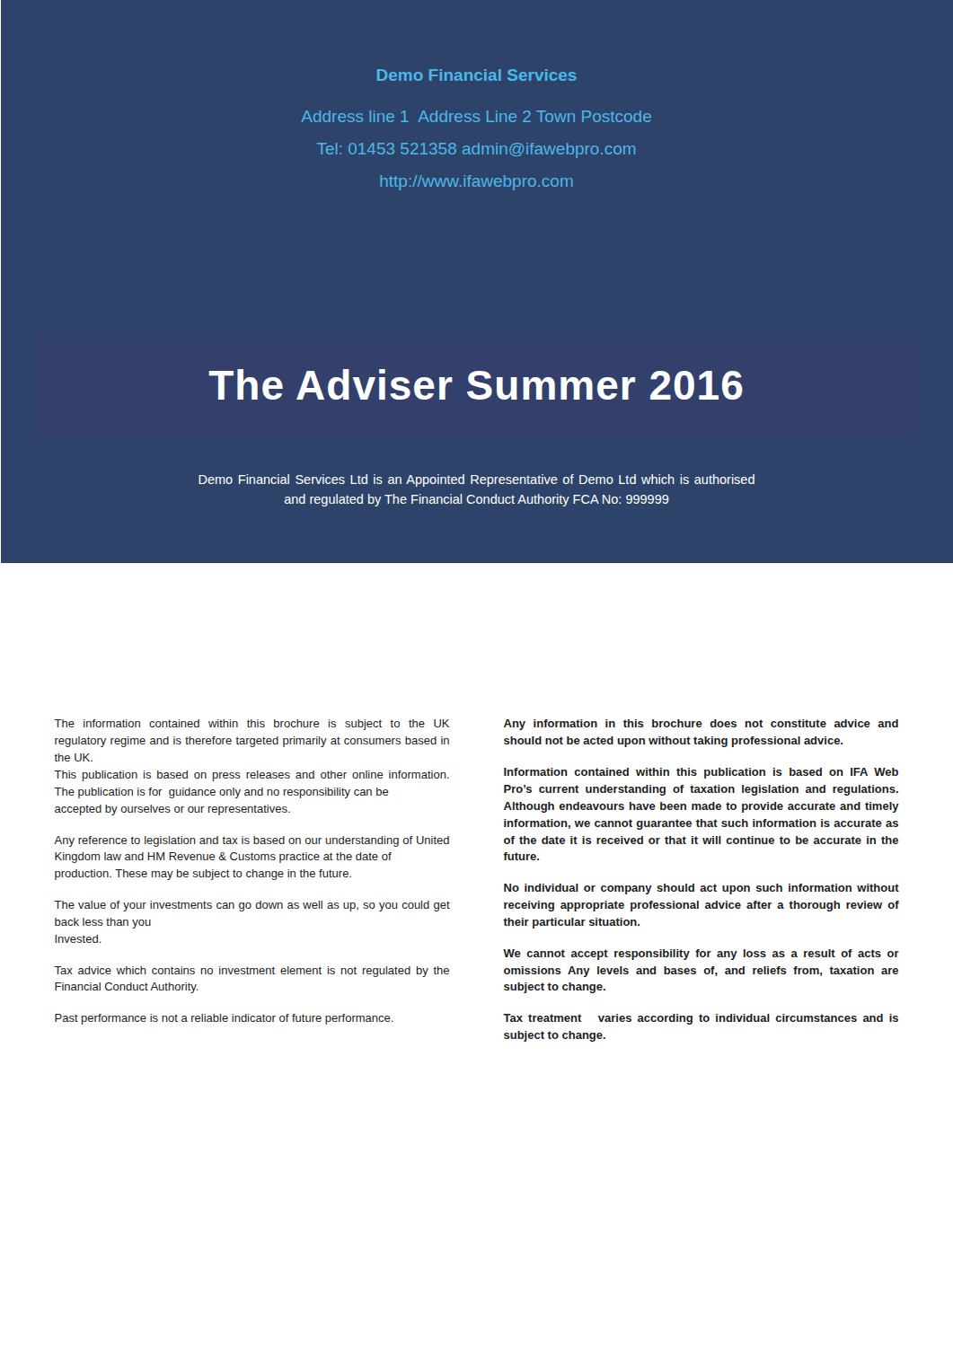Demo Financial Services
Address line 1 Address Line 2 Town Postcode
Tel: 01453 521358 admin@ifawebpro.com
http://www.ifawebpro.com
The Adviser Summer 2016
Demo Financial Services Ltd is an Appointed Representative of Demo Ltd which is authorised and regulated by The Financial Conduct Authority FCA No: 999999
The information contained within this brochure is subject to the UK regulatory regime and is therefore targeted primarily at consumers based in the UK.
This publication is based on press releases and other online information. The publication is for guidance only and no responsibility can be
accepted by ourselves or our representatives.
Any reference to legislation and tax is based on our understanding of United Kingdom law and HM Revenue & Customs practice at the date of
production. These may be subject to change in the future.
The value of your investments can go down as well as up, so you could get back less than you
Invested.
Tax advice which contains no investment element is not regulated by the Financial Conduct Authority.
Past performance is not a reliable indicator of future performance.
Any information in this brochure does not constitute advice and should not be acted upon without taking professional advice.
Information contained within this publication is based on IFA Web Pro’s current understanding of taxation legislation and regulations. Although endeavours have been made to provide accurate and timely information, we cannot guarantee that such information is accurate as of the date it is received or that it will continue to be accurate in the future.
No individual or company should act upon such information without receiving appropriate professional advice after a thorough review of their particular situation.
We cannot accept responsibility for any loss as a result of acts or omissions Any levels and bases of, and reliefs from, taxation are subject to change.
Tax treatment varies according to individual circumstances and is subject to change.